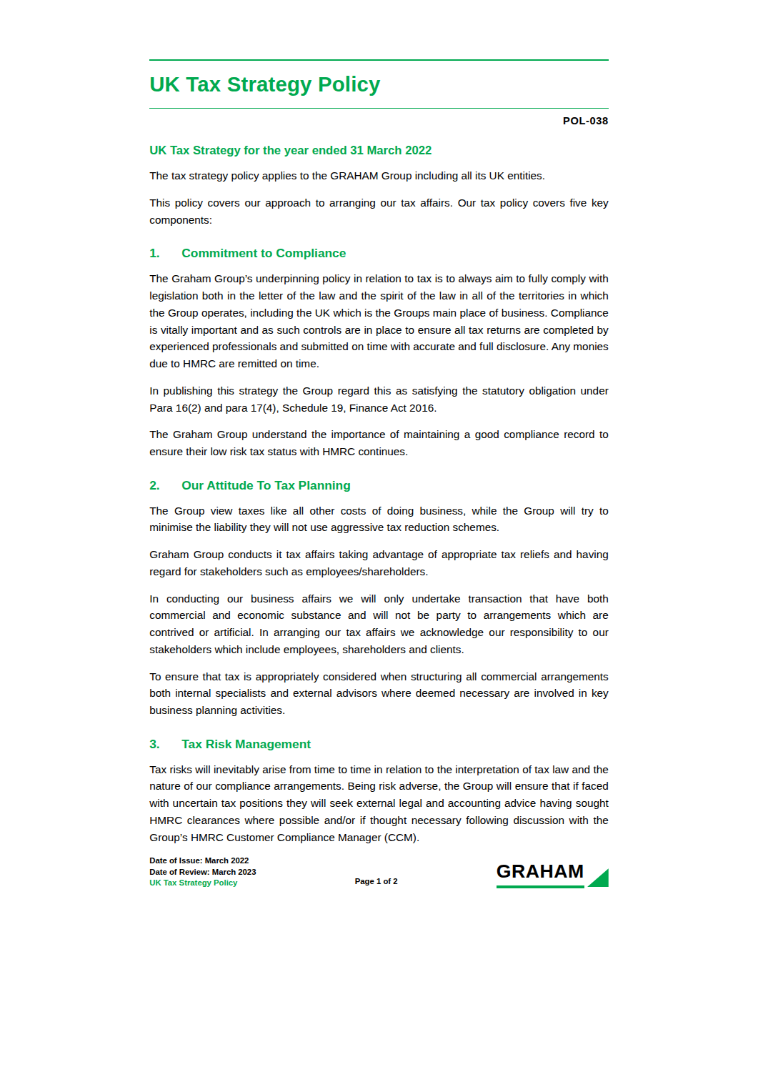UK Tax Strategy Policy
POL-038
UK Tax Strategy for the year ended 31 March 2022
The tax strategy policy applies to the GRAHAM Group including all its UK entities.
This policy covers our approach to arranging our tax affairs. Our tax policy covers five key components:
1. Commitment to Compliance
The Graham Group’s underpinning policy in relation to tax is to always aim to fully comply with legislation both in the letter of the law and the spirit of the law in all of the territories in which the Group operates, including the UK which is the Groups main place of business. Compliance is vitally important and as such controls are in place to ensure all tax returns are completed by experienced professionals and submitted on time with accurate and full disclosure. Any monies due to HMRC are remitted on time.
In publishing this strategy the Group regard this as satisfying the statutory obligation under Para 16(2) and para 17(4), Schedule 19, Finance Act 2016.
The Graham Group understand the importance of maintaining a good compliance record to ensure their low risk tax status with HMRC continues.
2. Our Attitude To Tax Planning
The Group view taxes like all other costs of doing business, while the Group will try to minimise the liability they will not use aggressive tax reduction schemes.
Graham Group conducts it tax affairs taking advantage of appropriate tax reliefs and having regard for stakeholders such as employees/shareholders.
In conducting our business affairs we will only undertake transaction that have both commercial and economic substance and will not be party to arrangements which are contrived or artificial. In arranging our tax affairs we acknowledge our responsibility to our stakeholders which include employees, shareholders and clients.
To ensure that tax is appropriately considered when structuring all commercial arrangements both internal specialists and external advisors where deemed necessary are involved in key business planning activities.
3. Tax Risk Management
Tax risks will inevitably arise from time to time in relation to the interpretation of tax law and the nature of our compliance arrangements. Being risk adverse, the Group will ensure that if faced with uncertain tax positions they will seek external legal and accounting advice having sought HMRC clearances where possible and/or if thought necessary following discussion with the Group’s HMRC Customer Compliance Manager (CCM).
Date of Issue: March 2022
Date of Review: March 2023
UK Tax Strategy Policy
Page 1 of 2
GRAHAM